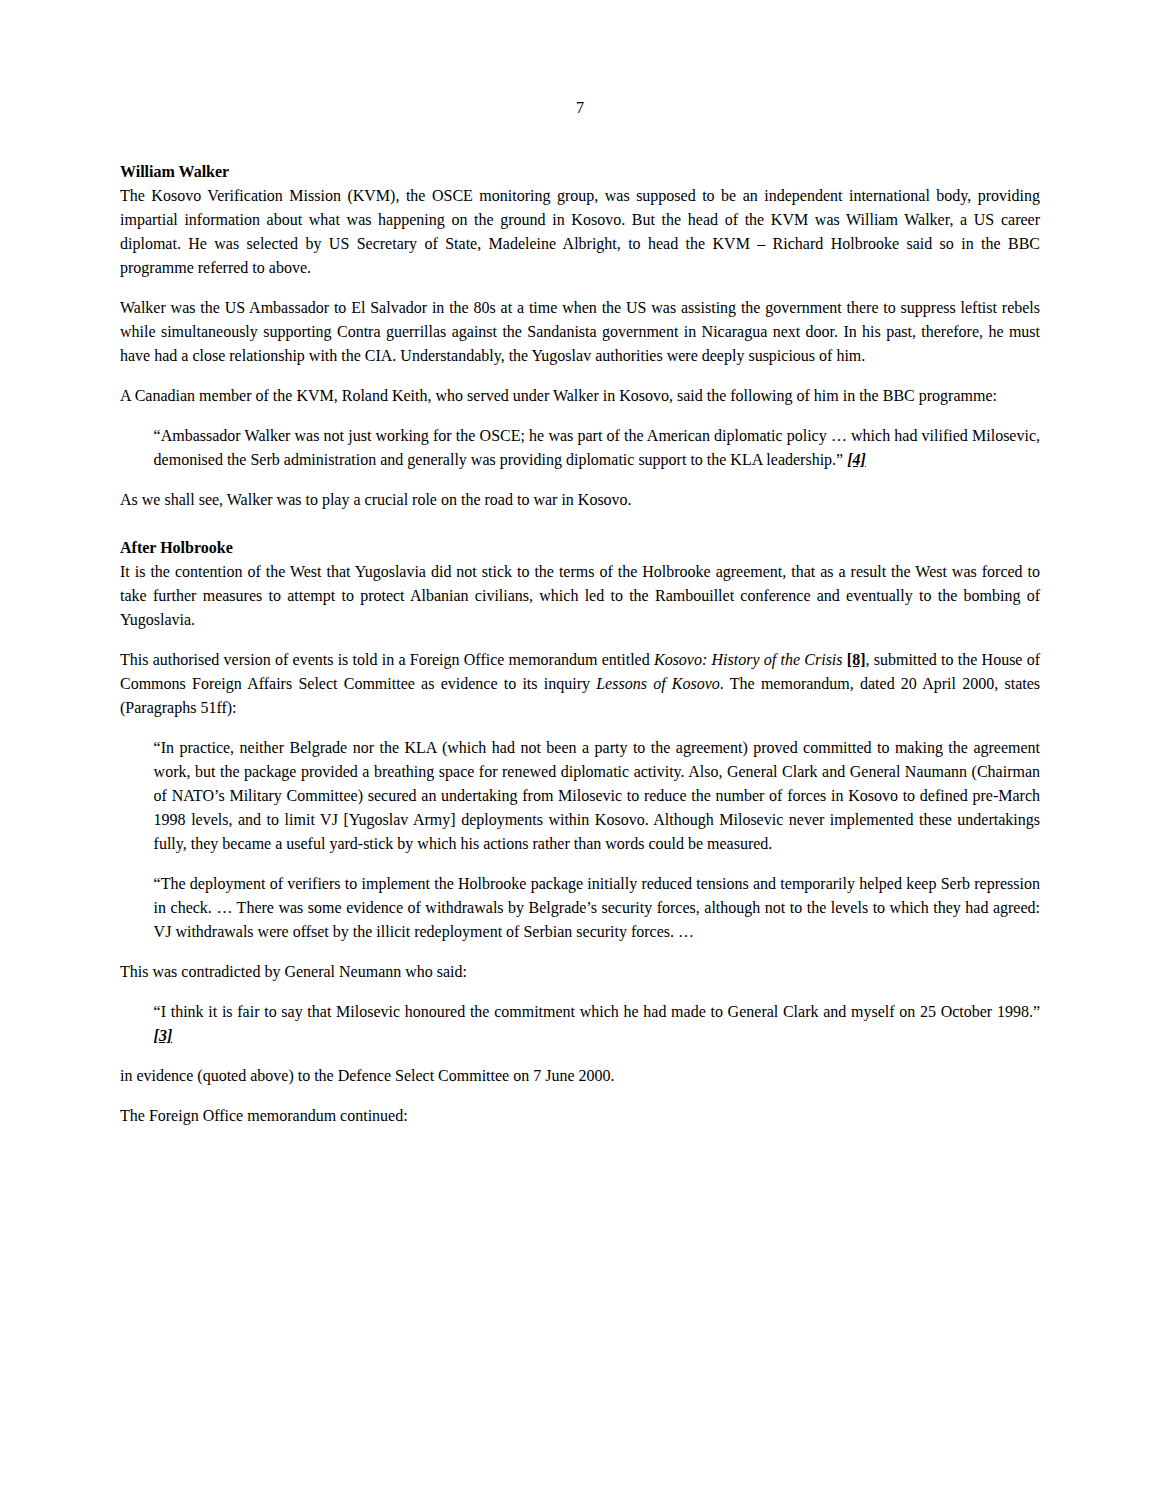7
William Walker
The Kosovo Verification Mission (KVM), the OSCE monitoring group, was supposed to be an independent international body, providing impartial information about what was happening on the ground in Kosovo. But the head of the KVM was William Walker, a US career diplomat. He was selected by US Secretary of State, Madeleine Albright, to head the KVM – Richard Holbrooke said so in the BBC programme referred to above.
Walker was the US Ambassador to El Salvador in the 80s at a time when the US was assisting the government there to suppress leftist rebels while simultaneously supporting Contra guerrillas against the Sandanista government in Nicaragua next door. In his past, therefore, he must have had a close relationship with the CIA. Understandably, the Yugoslav authorities were deeply suspicious of him.
A Canadian member of the KVM, Roland Keith, who served under Walker in Kosovo, said the following of him in the BBC programme:
“Ambassador Walker was not just working for the OSCE; he was part of the American diplomatic policy … which had vilified Milosevic, demonised the Serb administration and generally was providing diplomatic support to the KLA leadership.” [4]
As we shall see, Walker was to play a crucial role on the road to war in Kosovo.
After Holbrooke
It is the contention of the West that Yugoslavia did not stick to the terms of the Holbrooke agreement, that as a result the West was forced to take further measures to attempt to protect Albanian civilians, which led to the Rambouillet conference and eventually to the bombing of Yugoslavia.
This authorised version of events is told in a Foreign Office memorandum entitled Kosovo: History of the Crisis [8], submitted to the House of Commons Foreign Affairs Select Committee as evidence to its inquiry Lessons of Kosovo. The memorandum, dated 20 April 2000, states (Paragraphs 51ff):
“In practice, neither Belgrade nor the KLA (which had not been a party to the agreement) proved committed to making the agreement work, but the package provided a breathing space for renewed diplomatic activity. Also, General Clark and General Naumann (Chairman of NATO’s Military Committee) secured an undertaking from Milosevic to reduce the number of forces in Kosovo to defined pre-March 1998 levels, and to limit VJ [Yugoslav Army] deployments within Kosovo. Although Milosevic never implemented these undertakings fully, they became a useful yard-stick by which his actions rather than words could be measured.
“The deployment of verifiers to implement the Holbrooke package initially reduced tensions and temporarily helped keep Serb repression in check. … There was some evidence of withdrawals by Belgrade’s security forces, although not to the levels to which they had agreed: VJ withdrawals were offset by the illicit redeployment of Serbian security forces. …
This was contradicted by General Neumann who said:
“I think it is fair to say that Milosevic honoured the commitment which he had made to General Clark and myself on 25 October 1998.” [3]
in evidence (quoted above) to the Defence Select Committee on 7 June 2000.
The Foreign Office memorandum continued: